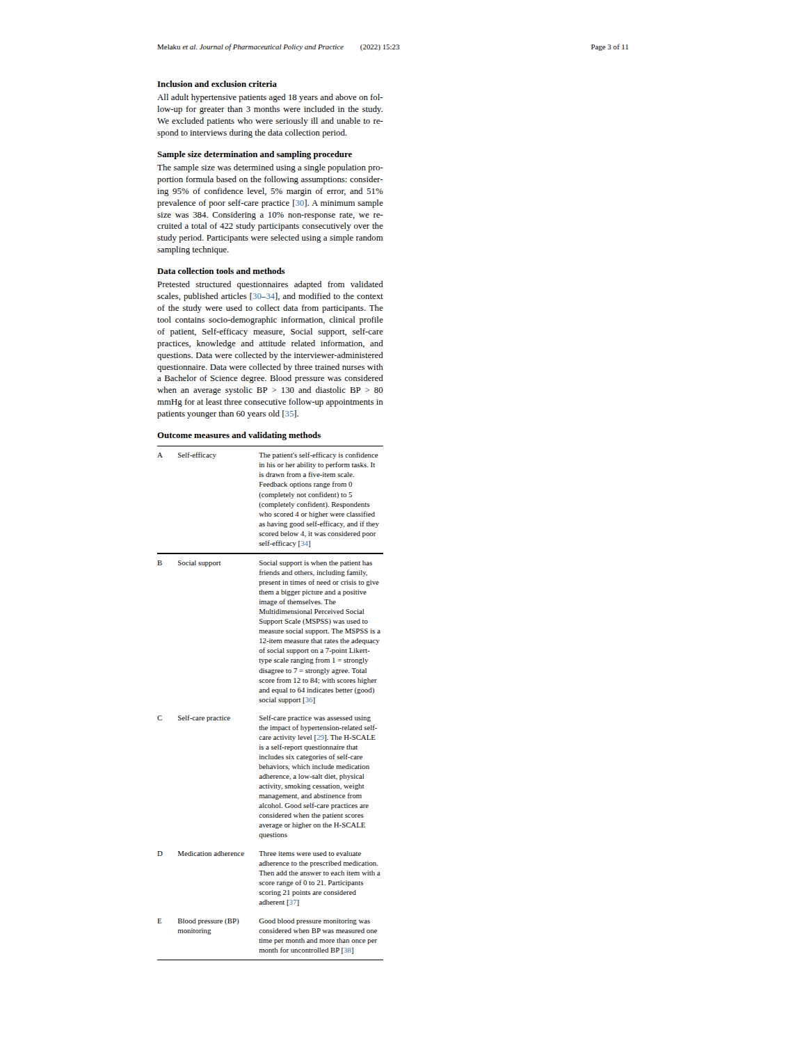Melaku et al. Journal of Pharmaceutical Policy and Practice (2022) 15:23
Page 3 of 11
Inclusion and exclusion criteria
All adult hypertensive patients aged 18 years and above on follow-up for greater than 3 months were included in the study. We excluded patients who were seriously ill and unable to respond to interviews during the data collection period.
Sample size determination and sampling procedure
The sample size was determined using a single population proportion formula based on the following assumptions: considering 95% of confidence level, 5% margin of error, and 51% prevalence of poor self-care practice [30]. A minimum sample size was 384. Considering a 10% non-response rate, we recruited a total of 422 study participants consecutively over the study period. Participants were selected using a simple random sampling technique.
Data collection tools and methods
Pretested structured questionnaires adapted from validated scales, published articles [30–34], and modified to the context of the study were used to collect data from participants. The tool contains socio-demographic information, clinical profile of patient, Self-efficacy measure, Social support, self-care practices, knowledge and attitude related information, and questions. Data were collected by the interviewer-administered questionnaire. Data were collected by three trained nurses with a Bachelor of Science degree. Blood pressure was considered when an average systolic BP > 130 and diastolic BP > 80 mmHg for at least three consecutive follow-up appointments in patients younger than 60 years old [35].
Outcome measures and validating methods
| A | Self-efficacy | The patient's self-efficacy is confidence in his or her ability to perform tasks. It is drawn from a five-item scale. Feedback options range from 0 (completely not confident) to 5 (completely confident). Respondents who scored 4 or higher were classified as having good self-efficacy, and if they scored below 4, it was considered poor self-efficacy [ 34 ] |
| B | Social support | Social support is when the patient has friends and others, including family, present in times of need or crisis to give them a bigger picture and a positive image of themselves. The Multidimensional Perceived Social Support Scale (MSPSS) was used to measure social support. The MSPSS is a 12-item measure that rates the adequacy of social support on a 7-point Likert-type scale ranging from 1 = strongly disagree to 7 = strongly agree. Total score from 12 to 84; with scores higher and equal to 64 indicates better (good) social support [ 36 ] |
| C | Self-care practice | Self-care practice was assessed using the impact of hypertension-related self-care activity level [ 29 ]. The H-SCALE is a self-report questionnaire that includes six categories of self-care behaviors, which include medication adherence, a low-salt diet, physical activity, smoking cessation, weight management, and abstinence from alcohol. Good self-care practices are considered when the patient scores average or higher on the H-SCALE questions |
| D | Medication adherence | Three items were used to evaluate adherence to the prescribed medication. Then add the answer to each item with a score range of 0 to 21. Participants scoring 21 points are considered adherent [ 37 ] |
| E | Blood pressure (BP) monitoring | Good blood pressure monitoring was considered when BP was measured one time per month and more than once per month for uncontrolled BP [ 38 ] |